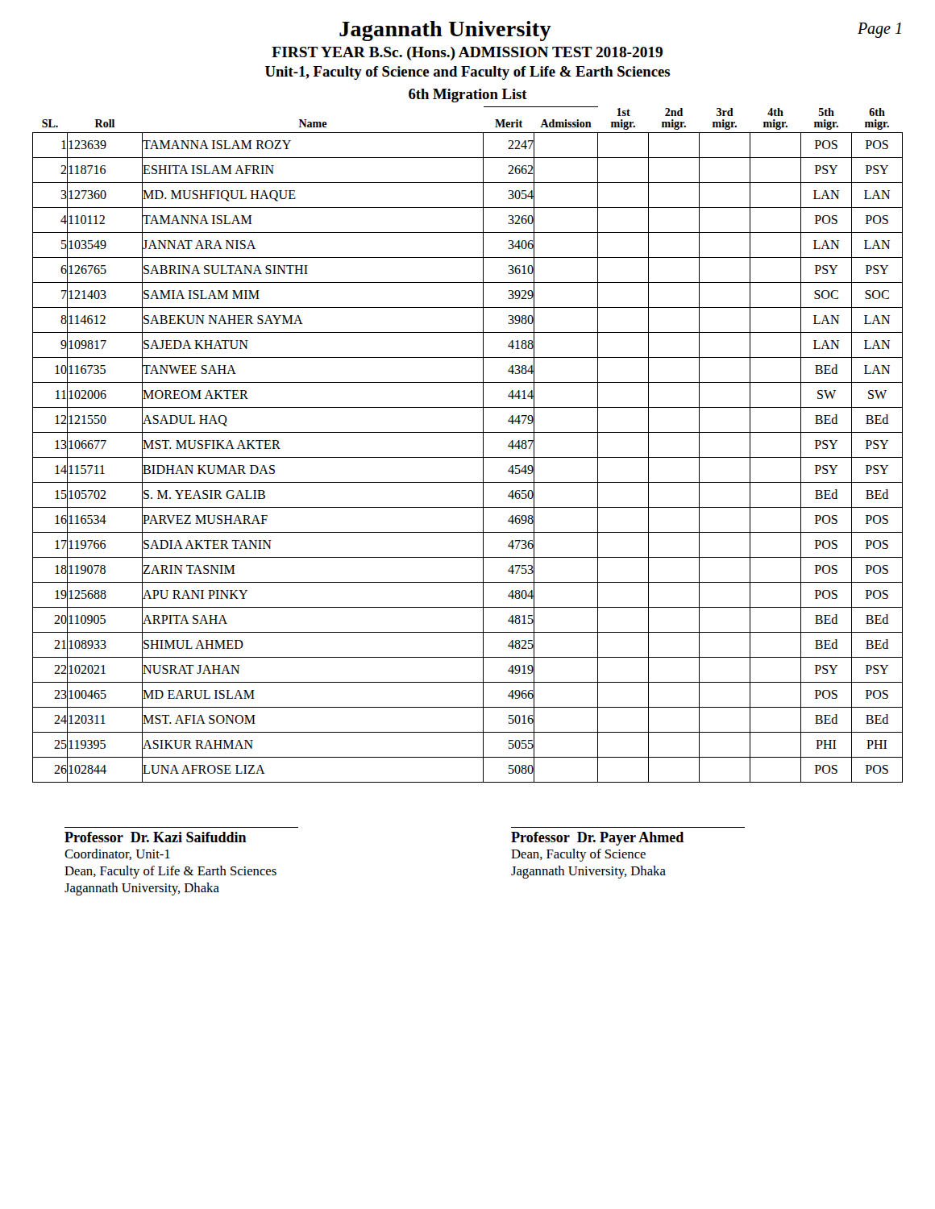Page 1
Jagannath University
FIRST YEAR B.Sc. (Hons.) ADMISSION TEST 2018-2019
Unit-1, Faculty of Science and Faculty of Life & Earth Sciences
6th Migration List
| SL. | Roll | Name | Merit | Admission | 1st migr. | 2nd migr. | 3rd migr. | 4th migr. | 5th migr. | 6th migr. |
| --- | --- | --- | --- | --- | --- | --- | --- | --- | --- | --- |
| 1 | 123639 | TAMANNA ISLAM ROZY | 2247 | | | | | | POS | POS |
| 2 | 118716 | ESHITA ISLAM AFRIN | 2662 | | | | | | PSY | PSY |
| 3 | 127360 | MD. MUSHFIQUL HAQUE | 3054 | | | | | | LAN | LAN |
| 4 | 110112 | TAMANNA ISLAM | 3260 | | | | | | POS | POS |
| 5 | 103549 | JANNAT ARA NISA | 3406 | | | | | | LAN | LAN |
| 6 | 126765 | SABRINA SULTANA SINTHI | 3610 | | | | | | PSY | PSY |
| 7 | 121403 | SAMIA ISLAM MIM | 3929 | | | | | | SOC | SOC |
| 8 | 114612 | SABEKUN NAHER SAYMA | 3980 | | | | | | LAN | LAN |
| 9 | 109817 | SAJEDA KHATUN | 4188 | | | | | | LAN | LAN |
| 10 | 116735 | TANWEE SAHA | 4384 | | | | | | BEd | LAN |
| 11 | 102006 | MOREOM AKTER | 4414 | | | | | | SW | SW |
| 12 | 121550 | ASADUL HAQ | 4479 | | | | | | BEd | BEd |
| 13 | 106677 | MST. MUSFIKA AKTER | 4487 | | | | | | PSY | PSY |
| 14 | 115711 | BIDHAN KUMAR DAS | 4549 | | | | | | PSY | PSY |
| 15 | 105702 | S. M. YEASIR GALIB | 4650 | | | | | | BEd | BEd |
| 16 | 116534 | PARVEZ MUSHARAF | 4698 | | | | | | POS | POS |
| 17 | 119766 | SADIA AKTER TANIN | 4736 | | | | | | POS | POS |
| 18 | 119078 | ZARIN TASNIM | 4753 | | | | | | POS | POS |
| 19 | 125688 | APU RANI PINKY | 4804 | | | | | | POS | POS |
| 20 | 110905 | ARPITA SAHA | 4815 | | | | | | BEd | BEd |
| 21 | 108933 | SHIMUL AHMED | 4825 | | | | | | BEd | BEd |
| 22 | 102021 | NUSRAT JAHAN | 4919 | | | | | | PSY | PSY |
| 23 | 100465 | MD EARUL ISLAM | 4966 | | | | | | POS | POS |
| 24 | 120311 | MST. AFIA SONOM | 5016 | | | | | | BEd | BEd |
| 25 | 119395 | ASIKUR RAHMAN | 5055 | | | | | | PHI | PHI |
| 26 | 102844 | LUNA AFROSE LIZA | 5080 | | | | | | POS | POS |
Professor Dr. Kazi Saifuddin
Coordinator, Unit-1
Dean, Faculty of Life & Earth Sciences
Jagannath University, Dhaka
Professor Dr. Payer Ahmed
Dean, Faculty of Science
Jagannath University, Dhaka